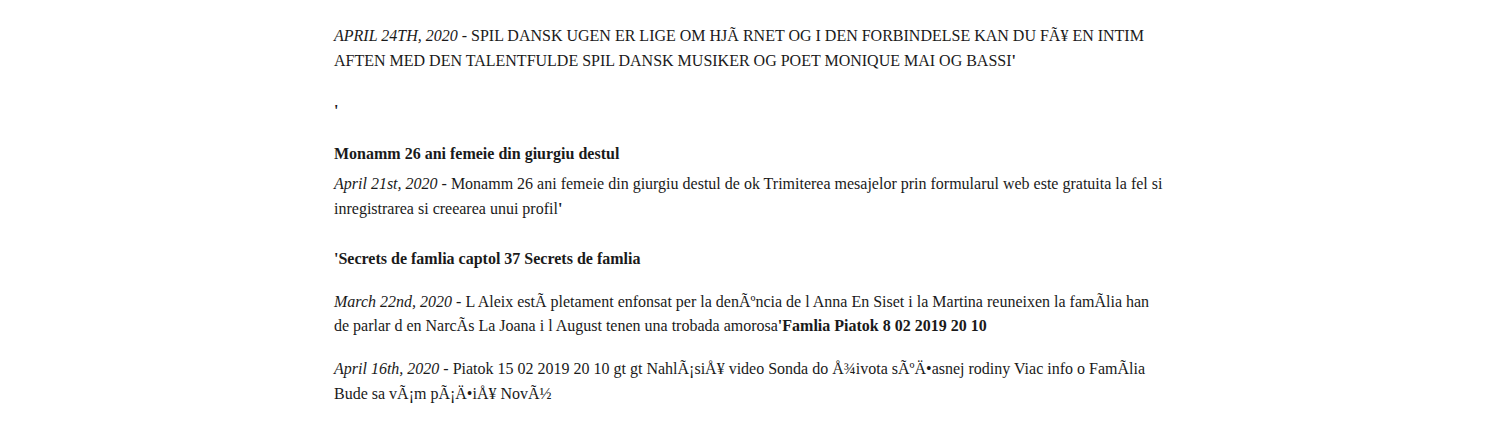APRIL 24TH, 2020 - SPIL DANSK UGEN ER LIGE OM HJÃ RNET OG I DEN FORBINDELSE KAN DU FÃ¥ EN INTIM AFTEN MED DEN TALENTFULDE SPIL DANSK MUSIKER OG POET MONIQUE MAI OG BASSI'
'
Monamm 26 ani femeie din giurgiu destul
April 21st, 2020 - Monamm 26 ani femeie din giurgiu destul de ok Trimiterea mesajelor prin formularul web este gratuita la fel si inregistrarea si creearea unui profil'
'Secrets de famlia captol 37 Secrets de famlia
March 22nd, 2020 - L Aleix estÃ pletament enfonsat per la denÃºncia de l Anna En Siset i la Martina reuneixen la famÃ­lia han de parlar d en NarcÃ­s La Joana i l August tenen una trobada amorosa'Famlia Piatok 8 02 2019 20 10
April 16th, 2020 - Piatok 15 02 2019 20 10 gt gt NahlÃ¡siÅ¥ video Sonda do Å¾ivota sÃºÄ•asnej rodiny Viac info o FamÃ­lia Bude sa vÃ¡m pÃ¡Ä•iÅ¥ NovÃ½